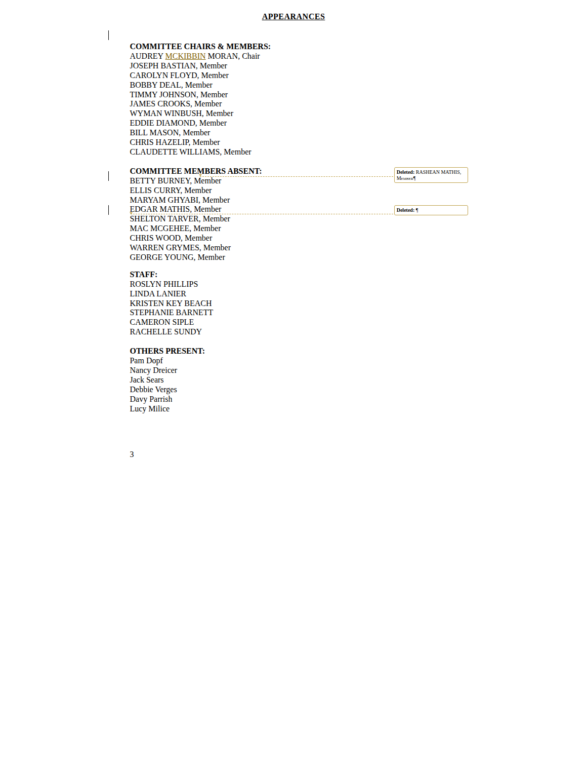APPEARANCES
COMMITTEE CHAIRS & MEMBERS:
AUDREY MCKIBBIN MORAN, Chair
JOSEPH BASTIAN, Member
CAROLYN FLOYD, Member
BOBBY DEAL, Member
TIMMY JOHNSON, Member
JAMES CROOKS, Member
WYMAN WINBUSH, Member
EDDIE DIAMOND, Member
BILL MASON, Member
CHRIS HAZELIP, Member
CLAUDETTE WILLIAMS, Member
COMMITTEE MEMBERS ABSENT:
BETTY BURNEY, Member
ELLIS CURRY, Member
MARYAM GHYABI, Member
EDGAR MATHIS, Member
SHELTON TARVER, Member
MAC MCGEHEE, Member
CHRIS WOOD, Member
WARREN GRYMES, Member
GEORGE YOUNG, Member
STAFF:
ROSLYN PHILLIPS
LINDA LANIER
KRISTEN KEY BEACH
STEPHANIE BARNETT
CAMERON SIPLE
RACHELLE SUNDY
OTHERS PRESENT:
Pam Dopf
Nancy Dreicer
Jack Sears
Debbie Verges
Davy Parrish
Lucy Milice
Deleted: RASHEAN MATHIS, Member¶
Deleted: ¶
3